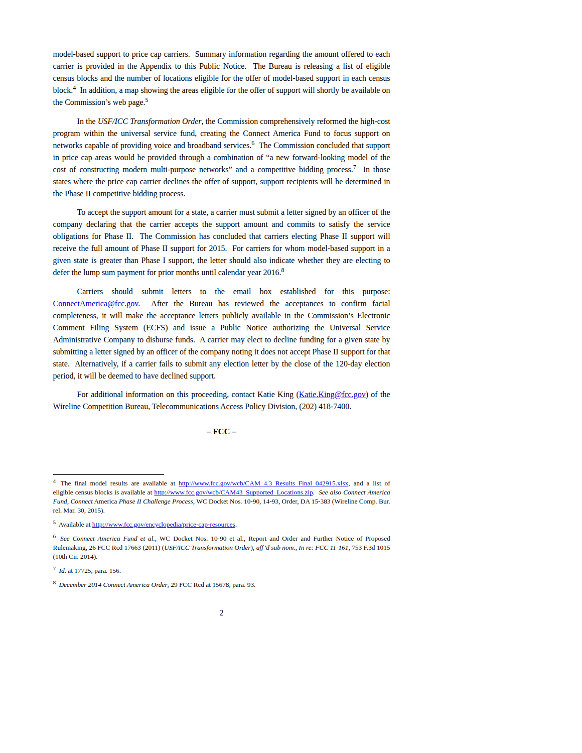model-based support to price cap carriers. Summary information regarding the amount offered to each carrier is provided in the Appendix to this Public Notice. The Bureau is releasing a list of eligible census blocks and the number of locations eligible for the offer of model-based support in each census block.4 In addition, a map showing the areas eligible for the offer of support will shortly be available on the Commission’s web page.5
In the USF/ICC Transformation Order, the Commission comprehensively reformed the high-cost program within the universal service fund, creating the Connect America Fund to focus support on networks capable of providing voice and broadband services.6 The Commission concluded that support in price cap areas would be provided through a combination of “a new forward-looking model of the cost of constructing modern multi-purpose networks” and a competitive bidding process.7 In those states where the price cap carrier declines the offer of support, support recipients will be determined in the Phase II competitive bidding process.
To accept the support amount for a state, a carrier must submit a letter signed by an officer of the company declaring that the carrier accepts the support amount and commits to satisfy the service obligations for Phase II. The Commission has concluded that carriers electing Phase II support will receive the full amount of Phase II support for 2015. For carriers for whom model-based support in a given state is greater than Phase I support, the letter should also indicate whether they are electing to defer the lump sum payment for prior months until calendar year 2016.8
Carriers should submit letters to the email box established for this purpose: ConnectAmerica@fcc.gov. After the Bureau has reviewed the acceptances to confirm facial completeness, it will make the acceptance letters publicly available in the Commission’s Electronic Comment Filing System (ECFS) and issue a Public Notice authorizing the Universal Service Administrative Company to disburse funds. A carrier may elect to decline funding for a given state by submitting a letter signed by an officer of the company noting it does not accept Phase II support for that state. Alternatively, if a carrier fails to submit any election letter by the close of the 120-day election period, it will be deemed to have declined support.
For additional information on this proceeding, contact Katie King (Katie.King@fcc.gov) of the Wireline Competition Bureau, Telecommunications Access Policy Division, (202) 418-7400.
– FCC –
4 The final model results are available at http://www.fcc.gov/wcb/CAM_4.3_Results_Final_042915.xlsx, and a list of eligible census blocks is available at http://www.fcc.gov/wcb/CAM43_Supported_Locations.zip. See also Connect America Fund, Connect America Phase II Challenge Process, WC Docket Nos. 10-90, 14-93, Order, DA 15-383 (Wireline Comp. Bur. rel. Mar. 30, 2015).
5 Available at http://www.fcc.gov/encyclopedia/price-cap-resources.
6 See Connect America Fund et al., WC Docket Nos. 10-90 et al., Report and Order and Further Notice of Proposed Rulemaking, 26 FCC Rcd 17663 (2011) (USF/ICC Transformation Order), aff’d sub nom., In re: FCC 11-161, 753 F.3d 1015 (10th Cir. 2014).
7 Id. at 17725, para. 156.
8 December 2014 Connect America Order, 29 FCC Rcd at 15678, para. 93.
2